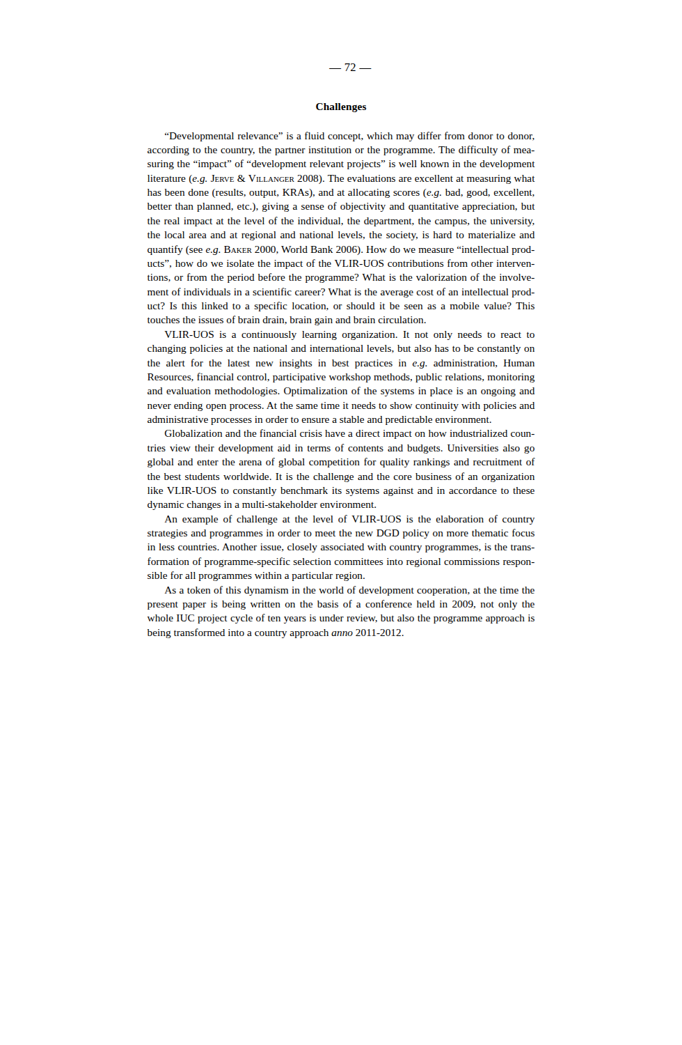— 72 —
Challenges
“Developmental relevance” is a fluid concept, which may differ from donor to donor, according to the country, the partner institution or the programme. The difficulty of measuring the “impact” of “development relevant projects” is well known in the development literature (e.g. Jerve & Villanger 2008). The evaluations are excellent at measuring what has been done (results, output, KRAs), and at allocating scores (e.g. bad, good, excellent, better than planned, etc.), giving a sense of objectivity and quantitative appreciation, but the real impact at the level of the individual, the department, the campus, the university, the local area and at regional and national levels, the society, is hard to materialize and quantify (see e.g. Baker 2000, World Bank 2006). How do we measure “intellectual products”, how do we isolate the impact of the VLIR-UOS contributions from other interventions, or from the period before the programme? What is the valorization of the involvement of individuals in a scientific career? What is the average cost of an intellectual product? Is this linked to a specific location, or should it be seen as a mobile value? This touches the issues of brain drain, brain gain and brain circulation.
VLIR-UOS is a continuously learning organization. It not only needs to react to changing policies at the national and international levels, but also has to be constantly on the alert for the latest new insights in best practices in e.g. administration, Human Resources, financial control, participative workshop methods, public relations, monitoring and evaluation methodologies. Optimalization of the systems in place is an ongoing and never ending open process. At the same time it needs to show continuity with policies and administrative processes in order to ensure a stable and predictable environment.
Globalization and the financial crisis have a direct impact on how industrialized countries view their development aid in terms of contents and budgets. Universities also go global and enter the arena of global competition for quality rankings and recruitment of the best students worldwide. It is the challenge and the core business of an organization like VLIR-UOS to constantly benchmark its systems against and in accordance to these dynamic changes in a multi-stakeholder environment.
An example of challenge at the level of VLIR-UOS is the elaboration of country strategies and programmes in order to meet the new DGD policy on more thematic focus in less countries. Another issue, closely associated with country programmes, is the transformation of programme-specific selection committees into regional commissions responsible for all programmes within a particular region.
As a token of this dynamism in the world of development cooperation, at the time the present paper is being written on the basis of a conference held in 2009, not only the whole IUC project cycle of ten years is under review, but also the programme approach is being transformed into a country approach anno 2011-2012.